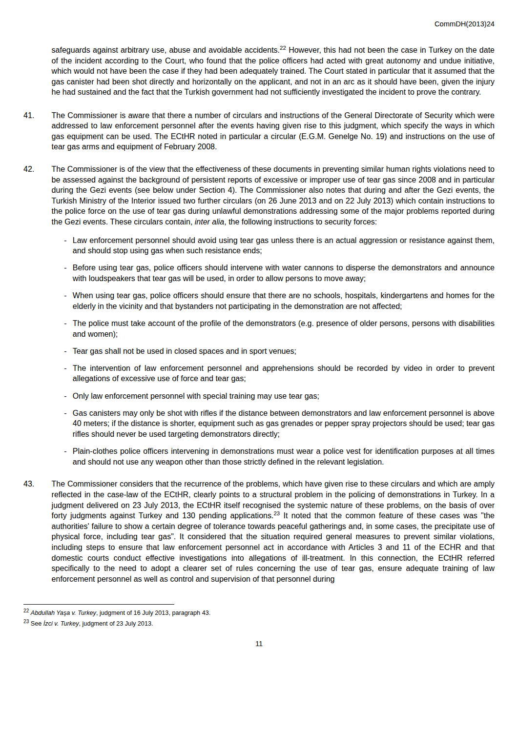CommDH(2013)24
safeguards against arbitrary use, abuse and avoidable accidents.22 However, this had not been the case in Turkey on the date of the incident according to the Court, who found that the police officers had acted with great autonomy and undue initiative, which would not have been the case if they had been adequately trained. The Court stated in particular that it assumed that the gas canister had been shot directly and horizontally on the applicant, and not in an arc as it should have been, given the injury he had sustained and the fact that the Turkish government had not sufficiently investigated the incident to prove the contrary.
41. The Commissioner is aware that there a number of circulars and instructions of the General Directorate of Security which were addressed to law enforcement personnel after the events having given rise to this judgment, which specify the ways in which gas equipment can be used. The ECtHR noted in particular a circular (E.G.M. Genelge No. 19) and instructions on the use of tear gas arms and equipment of February 2008.
42. The Commissioner is of the view that the effectiveness of these documents in preventing similar human rights violations need to be assessed against the background of persistent reports of excessive or improper use of tear gas since 2008 and in particular during the Gezi events (see below under Section 4). The Commissioner also notes that during and after the Gezi events, the Turkish Ministry of the Interior issued two further circulars (on 26 June 2013 and on 22 July 2013) which contain instructions to the police force on the use of tear gas during unlawful demonstrations addressing some of the major problems reported during the Gezi events. These circulars contain, inter alia, the following instructions to security forces:
Law enforcement personnel should avoid using tear gas unless there is an actual aggression or resistance against them, and should stop using gas when such resistance ends;
Before using tear gas, police officers should intervene with water cannons to disperse the demonstrators and announce with loudspeakers that tear gas will be used, in order to allow persons to move away;
When using tear gas, police officers should ensure that there are no schools, hospitals, kindergartens and homes for the elderly in the vicinity and that bystanders not participating in the demonstration are not affected;
The police must take account of the profile of the demonstrators (e.g. presence of older persons, persons with disabilities and women);
Tear gas shall not be used in closed spaces and in sport venues;
The intervention of law enforcement personnel and apprehensions should be recorded by video in order to prevent allegations of excessive use of force and tear gas;
Only law enforcement personnel with special training may use tear gas;
Gas canisters may only be shot with rifles if the distance between demonstrators and law enforcement personnel is above 40 meters; if the distance is shorter, equipment such as gas grenades or pepper spray projectors should be used; tear gas rifles should never be used targeting demonstrators directly;
Plain-clothes police officers intervening in demonstrations must wear a police vest for identification purposes at all times and should not use any weapon other than those strictly defined in the relevant legislation.
43. The Commissioner considers that the recurrence of the problems, which have given rise to these circulars and which are amply reflected in the case-law of the ECtHR, clearly points to a structural problem in the policing of demonstrations in Turkey. In a judgment delivered on 23 July 2013, the ECtHR itself recognised the systemic nature of these problems, on the basis of over forty judgments against Turkey and 130 pending applications.23 It noted that the common feature of these cases was "the authorities' failure to show a certain degree of tolerance towards peaceful gatherings and, in some cases, the precipitate use of physical force, including tear gas". It considered that the situation required general measures to prevent similar violations, including steps to ensure that law enforcement personnel act in accordance with Articles 3 and 11 of the ECHR and that domestic courts conduct effective investigations into allegations of ill-treatment. In this connection, the ECtHR referred specifically to the need to adopt a clearer set of rules concerning the use of tear gas, ensure adequate training of law enforcement personnel as well as control and supervision of that personnel during
22 Abdullah Yaşa v. Turkey, judgment of 16 July 2013, paragraph 43.
23 See İzci v. Turkey, judgment of 23 July 2013.
11